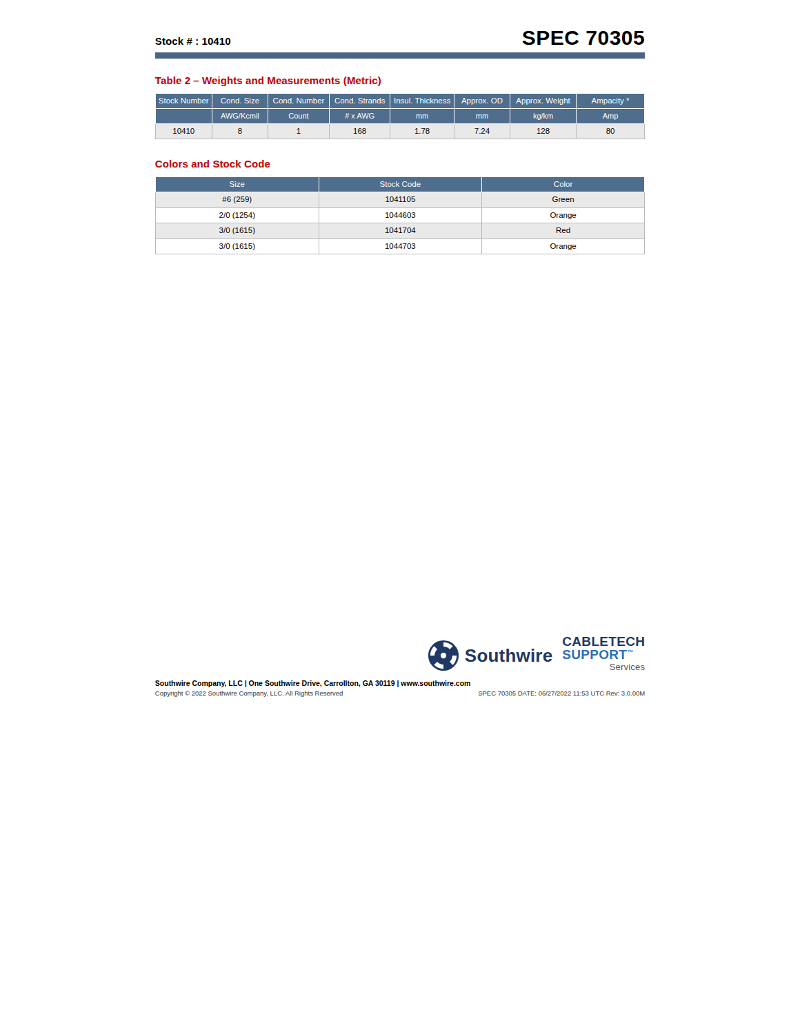Stock # : 10410
SPEC 70305
Table 2 – Weights and Measurements (Metric)
| Stock Number | Cond. Size | Cond. Number | Cond. Strands | Insul. Thickness | Approx. OD | Approx. Weight | Ampacity * |
| --- | --- | --- | --- | --- | --- | --- | --- |
| | AWG/Kcmil | Count | # x AWG | mm | mm | kg/km | Amp |
| 10410 | 8 | 1 | 168 | 1.78 | 7.24 | 128 | 80 |
Colors and Stock Code
| Size | Stock Code | Color |
| --- | --- | --- |
| #6 (259) | 1041105 | Green |
| 2/0 (1254) | 1044603 | Orange |
| 3/0 (1615) | 1041704 | Red |
| 3/0 (1615) | 1044703 | Orange |
Southwire
CABLETECH
SUPPORT™
Services
Southwire Company, LLC | One Southwire Drive, Carrollton, GA 30119 | www.southwire.com
Copyright © 2022 Southwire Company, LLC. All Rights Reserved
SPEC 70305 DATE: 06/27/2022 11:53 UTC Rev: 3.0.00M